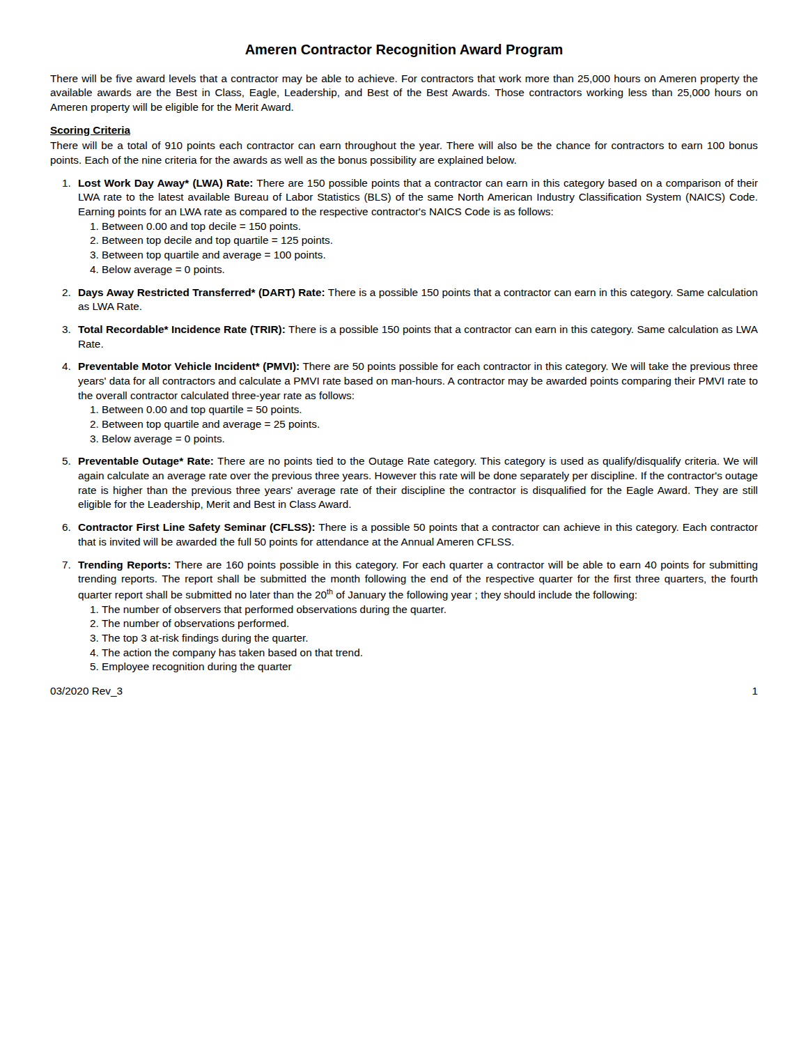Ameren Contractor Recognition Award Program
There will be five award levels that a contractor may be able to achieve. For contractors that work more than 25,000 hours on Ameren property the available awards are the Best in Class, Eagle, Leadership, and Best of the Best Awards. Those contractors working less than 25,000 hours on Ameren property will be eligible for the Merit Award.
Scoring Criteria
There will be a total of 910 points each contractor can earn throughout the year. There will also be the chance for contractors to earn 100 bonus points. Each of the nine criteria for the awards as well as the bonus possibility are explained below.
Lost Work Day Away* (LWA) Rate: There are 150 possible points that a contractor can earn in this category based on a comparison of their LWA rate to the latest available Bureau of Labor Statistics (BLS) of the same North American Industry Classification System (NAICS) Code. Earning points for an LWA rate as compared to the respective contractor's NAICS Code is as follows:
Between 0.00 and top decile = 150 points.
Between top decile and top quartile = 125 points.
Between top quartile and average = 100 points.
Below average = 0 points.
Days Away Restricted Transferred* (DART) Rate: There is a possible 150 points that a contractor can earn in this category. Same calculation as LWA Rate.
Total Recordable* Incidence Rate (TRIR): There is a possible 150 points that a contractor can earn in this category. Same calculation as LWA Rate.
Preventable Motor Vehicle Incident* (PMVI): There are 50 points possible for each contractor in this category. We will take the previous three years' data for all contractors and calculate a PMVI rate based on man-hours. A contractor may be awarded points comparing their PMVI rate to the overall contractor calculated three-year rate as follows:
Between 0.00 and top quartile = 50 points.
Between top quartile and average = 25 points.
Below average = 0 points.
Preventable Outage* Rate: There are no points tied to the Outage Rate category. This category is used as qualify/disqualify criteria. We will again calculate an average rate over the previous three years. However this rate will be done separately per discipline. If the contractor's outage rate is higher than the previous three years' average rate of their discipline the contractor is disqualified for the Eagle Award. They are still eligible for the Leadership, Merit and Best in Class Award.
Contractor First Line Safety Seminar (CFLSS): There is a possible 50 points that a contractor can achieve in this category. Each contractor that is invited will be awarded the full 50 points for attendance at the Annual Ameren CFLSS.
Trending Reports: There are 160 points possible in this category. For each quarter a contractor will be able to earn 40 points for submitting trending reports. The report shall be submitted the month following the end of the respective quarter for the first three quarters, the fourth quarter report shall be submitted no later than the 20th of January the following year ; they should include the following:
The number of observers that performed observations during the quarter.
The number of observations performed.
The top 3 at-risk findings during the quarter.
The action the company has taken based on that trend.
Employee recognition during the quarter
03/2020 Rev_3 1